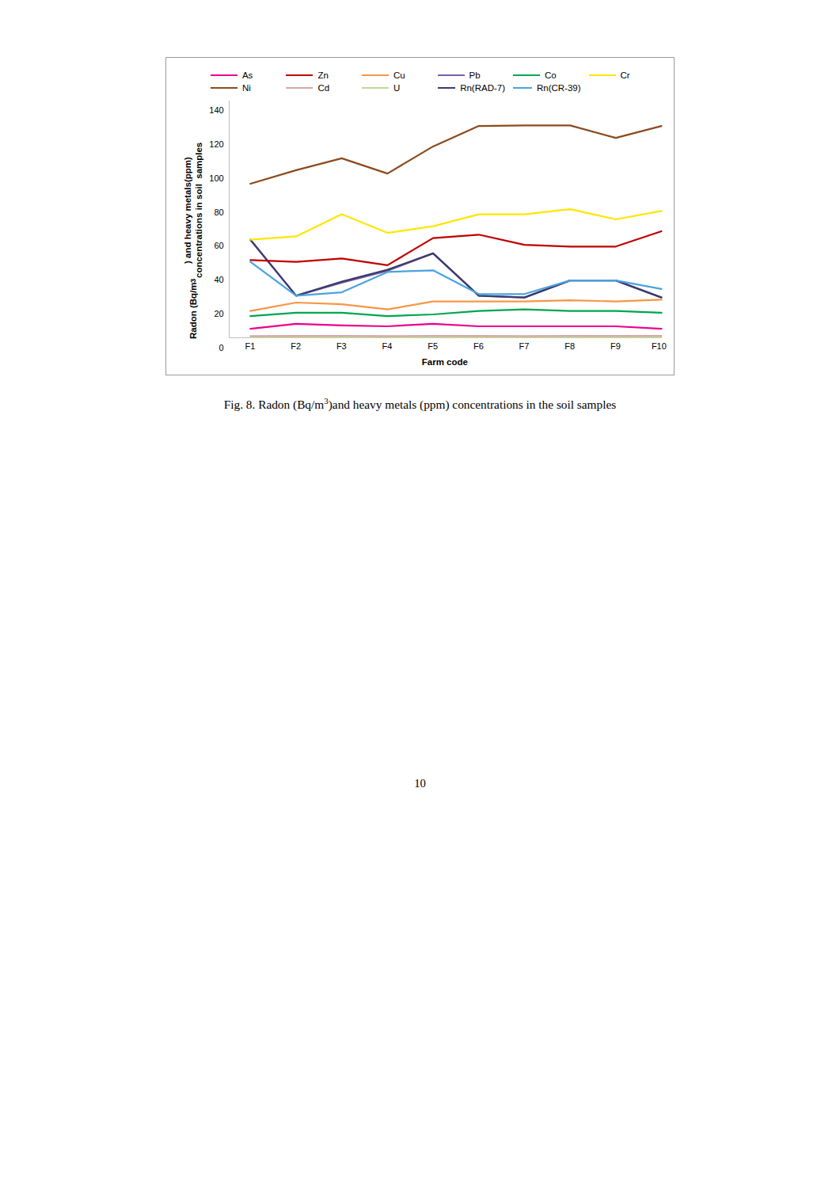As
Zn
Cu
Pb
Co
Cr
Ni
Cd
U
Rn(RAD-7)
Rn(CR-39)
Radon (Bq/m3) and heavy metals(ppm)
concentrations in soil samples
140
120
100
80
60
40
20
0
F1
F2
F3
F4
F5
F6
F7
F8
F9
F10
Farm code
Fig. 8. Radon (Bq/m3)and heavy metals (ppm) concentrations in the soil samples
10